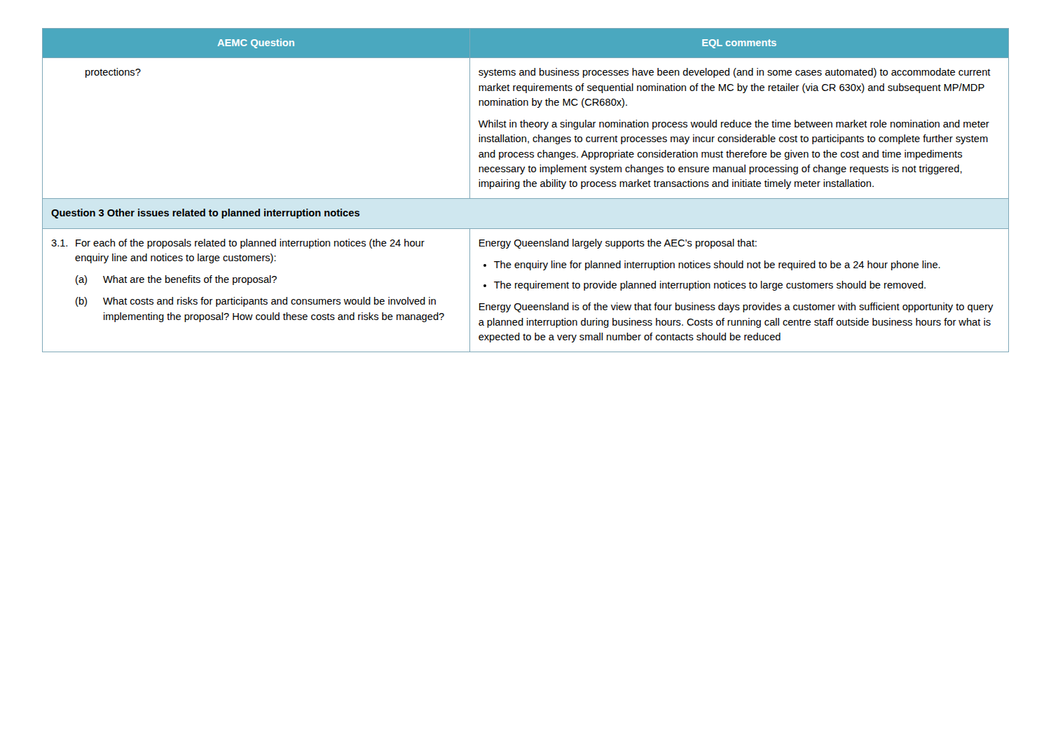| AEMC Question | EQL comments |
| --- | --- |
| protections? | systems and business processes have been developed (and in some cases automated) to accommodate current market requirements of sequential nomination of the MC by the retailer (via CR 630x) and subsequent MP/MDP nomination by the MC (CR680x). Whilst in theory a singular nomination process would reduce the time between market role nomination and meter installation, changes to current processes may incur considerable cost to participants to complete further system and process changes. Appropriate consideration must therefore be given to the cost and time impediments necessary to implement system changes to ensure manual processing of change requests is not triggered, impairing the ability to process market transactions and initiate timely meter installation. |
| Question 3 Other issues related to planned interruption notices |
| 3.1. For each of the proposals related to planned interruption notices (the 24 hour enquiry line and notices to large customers): (a) What are the benefits of the proposal? (b) What costs and risks for participants and consumers would be involved in implementing the proposal? How could these costs and risks be managed? | Energy Queensland largely supports the AEC’s proposal that: The enquiry line for planned interruption notices should not be required to be a 24 hour phone line. The requirement to provide planned interruption notices to large customers should be removed. Energy Queensland is of the view that four business days provides a customer with sufficient opportunity to query a planned interruption during business hours. Costs of running call centre staff outside business hours for what is expected to be a very small number of contacts should be reduced |